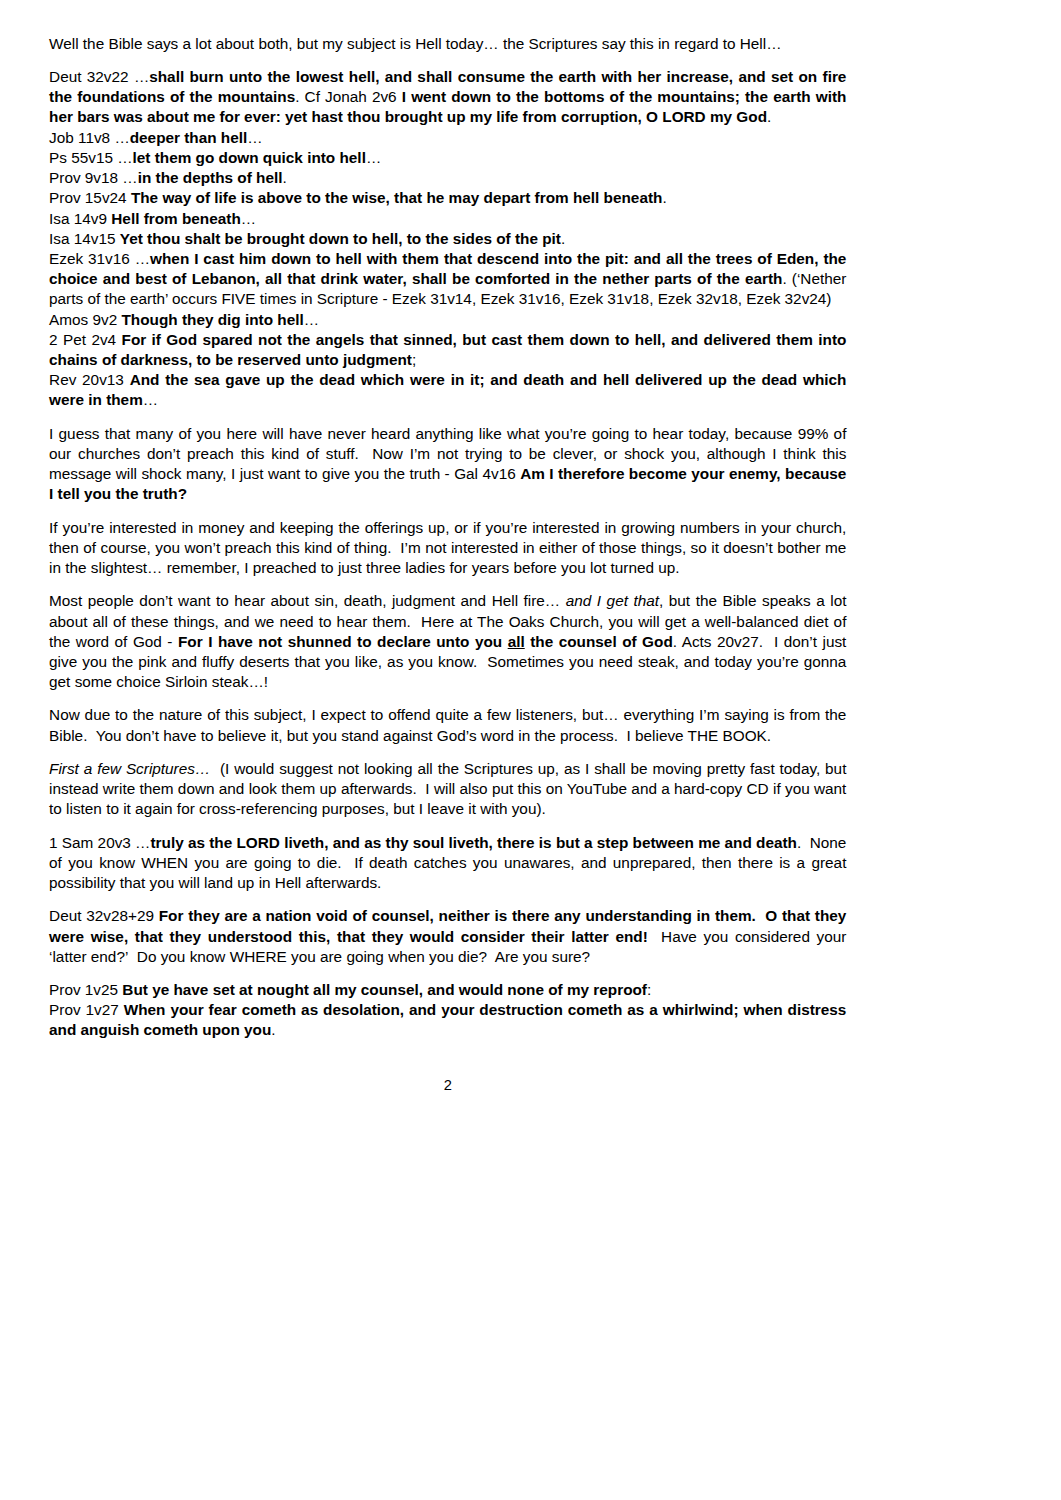Well the Bible says a lot about both, but my subject is Hell today… the Scriptures say this in regard to Hell…
Deut 32v22 …shall burn unto the lowest hell, and shall consume the earth with her increase, and set on fire the foundations of the mountains. Cf Jonah 2v6 I went down to the bottoms of the mountains; the earth with her bars was about me for ever: yet hast thou brought up my life from corruption, O LORD my God.
Job 11v8 …deeper than hell…
Ps 55v15 …let them go down quick into hell…
Prov 9v18 …in the depths of hell.
Prov 15v24 The way of life is above to the wise, that he may depart from hell beneath.
Isa 14v9 Hell from beneath…
Isa 14v15 Yet thou shalt be brought down to hell, to the sides of the pit.
Ezek 31v16 …when I cast him down to hell with them that descend into the pit: and all the trees of Eden, the choice and best of Lebanon, all that drink water, shall be comforted in the nether parts of the earth. (‘Nether parts of the earth’ occurs FIVE times in Scripture - Ezek 31v14, Ezek 31v16, Ezek 31v18, Ezek 32v18, Ezek 32v24)
Amos 9v2 Though they dig into hell…
2 Pet 2v4 For if God spared not the angels that sinned, but cast them down to hell, and delivered them into chains of darkness, to be reserved unto judgment;
Rev 20v13 And the sea gave up the dead which were in it; and death and hell delivered up the dead which were in them…
I guess that many of you here will have never heard anything like what you’re going to hear today, because 99% of our churches don’t preach this kind of stuff. Now I’m not trying to be clever, or shock you, although I think this message will shock many, I just want to give you the truth - Gal 4v16 Am I therefore become your enemy, because I tell you the truth?
If you’re interested in money and keeping the offerings up, or if you’re interested in growing numbers in your church, then of course, you won’t preach this kind of thing. I’m not interested in either of those things, so it doesn’t bother me in the slightest… remember, I preached to just three ladies for years before you lot turned up.
Most people don’t want to hear about sin, death, judgment and Hell fire… and I get that, but the Bible speaks a lot about all of these things, and we need to hear them. Here at The Oaks Church, you will get a well-balanced diet of the word of God - For I have not shunned to declare unto you all the counsel of God. Acts 20v27. I don’t just give you the pink and fluffy deserts that you like, as you know. Sometimes you need steak, and today you’re gonna get some choice Sirloin steak…!
Now due to the nature of this subject, I expect to offend quite a few listeners, but… everything I’m saying is from the Bible. You don’t have to believe it, but you stand against God’s word in the process. I believe THE BOOK.
First a few Scriptures… (I would suggest not looking all the Scriptures up, as I shall be moving pretty fast today, but instead write them down and look them up afterwards. I will also put this on YouTube and a hard-copy CD if you want to listen to it again for cross-referencing purposes, but I leave it with you).
1 Sam 20v3 …truly as the LORD liveth, and as thy soul liveth, there is but a step between me and death. None of you know WHEN you are going to die. If death catches you unawares, and unprepared, then there is a great possibility that you will land up in Hell afterwards.
Deut 32v28+29 For they are a nation void of counsel, neither is there any understanding in them. O that they were wise, that they understood this, that they would consider their latter end! Have you considered your ‘latter end?’ Do you know WHERE you are going when you die? Are you sure?
Prov 1v25 But ye have set at nought all my counsel, and would none of my reproof:
Prov 1v27 When your fear cometh as desolation, and your destruction cometh as a whirlwind; when distress and anguish cometh upon you.
2